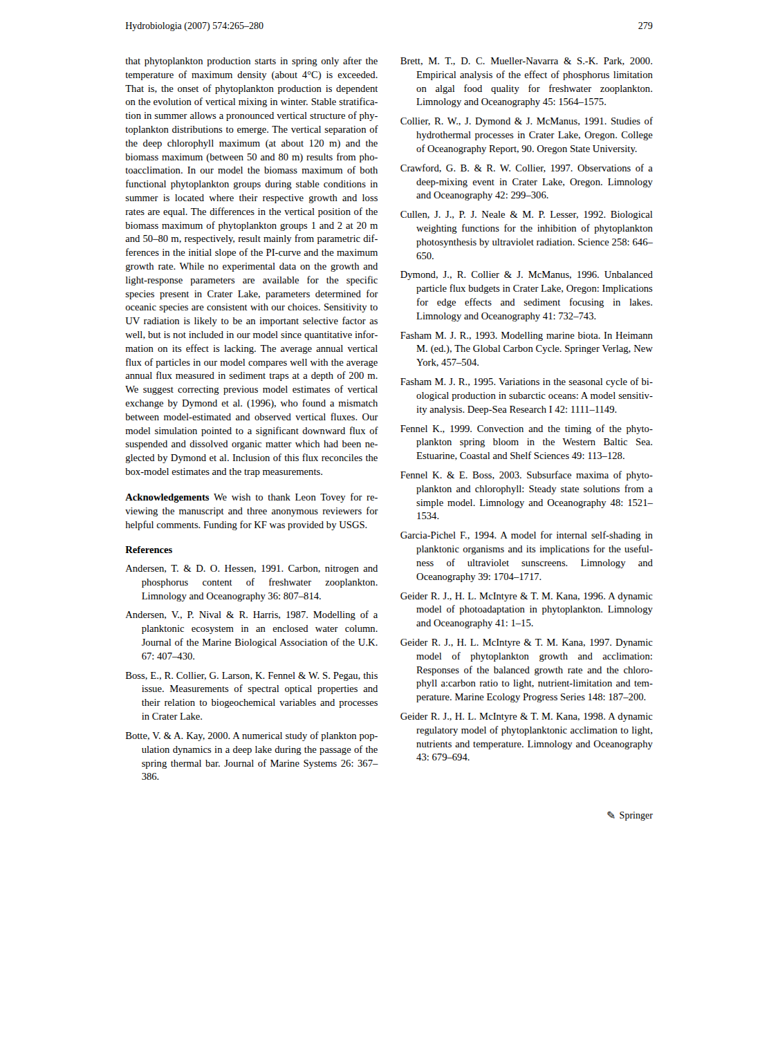Hydrobiologia (2007) 574:265–280 279
that phytoplankton production starts in spring only after the temperature of maximum density (about 4°C) is exceeded. That is, the onset of phytoplankton production is dependent on the evolution of vertical mixing in winter. Stable stratification in summer allows a pronounced vertical structure of phytoplankton distributions to emerge. The vertical separation of the deep chlorophyll maximum (at about 120 m) and the biomass maximum (between 50 and 80 m) results from photoacclimation. In our model the biomass maximum of both functional phytoplankton groups during stable conditions in summer is located where their respective growth and loss rates are equal. The differences in the vertical position of the biomass maximum of phytoplankton groups 1 and 2 at 20 m and 50–80 m, respectively, result mainly from parametric differences in the initial slope of the PI-curve and the maximum growth rate. While no experimental data on the growth and light-response parameters are available for the specific species present in Crater Lake, parameters determined for oceanic species are consistent with our choices. Sensitivity to UV radiation is likely to be an important selective factor as well, but is not included in our model since quantitative information on its effect is lacking. The average annual vertical flux of particles in our model compares well with the average annual flux measured in sediment traps at a depth of 200 m. We suggest correcting previous model estimates of vertical exchange by Dymond et al. (1996), who found a mismatch between model-estimated and observed vertical fluxes. Our model simulation pointed to a significant downward flux of suspended and dissolved organic matter which had been neglected by Dymond et al. Inclusion of this flux reconciles the box-model estimates and the trap measurements.
Acknowledgements We wish to thank Leon Tovey for reviewing the manuscript and three anonymous reviewers for helpful comments. Funding for KF was provided by USGS.
References
Andersen, T. & D. O. Hessen, 1991. Carbon, nitrogen and phosphorus content of freshwater zooplankton. Limnology and Oceanography 36: 807–814.
Andersen, V., P. Nival & R. Harris, 1987. Modelling of a planktonic ecosystem in an enclosed water column. Journal of the Marine Biological Association of the U.K. 67: 407–430.
Boss, E., R. Collier, G. Larson, K. Fennel & W. S. Pegau, this issue. Measurements of spectral optical properties and their relation to biogeochemical variables and processes in Crater Lake.
Botte, V. & A. Kay, 2000. A numerical study of plankton population dynamics in a deep lake during the passage of the spring thermal bar. Journal of Marine Systems 26: 367–386.
Brett, M. T., D. C. Mueller-Navarra & S.-K. Park, 2000. Empirical analysis of the effect of phosphorus limitation on algal food quality for freshwater zooplankton. Limnology and Oceanography 45: 1564–1575.
Collier, R. W., J. Dymond & J. McManus, 1991. Studies of hydrothermal processes in Crater Lake, Oregon. College of Oceanography Report, 90. Oregon State University.
Crawford, G. B. & R. W. Collier, 1997. Observations of a deep-mixing event in Crater Lake, Oregon. Limnology and Oceanography 42: 299–306.
Cullen, J. J., P. J. Neale & M. P. Lesser, 1992. Biological weighting functions for the inhibition of phytoplankton photosynthesis by ultraviolet radiation. Science 258: 646–650.
Dymond, J., R. Collier & J. McManus, 1996. Unbalanced particle flux budgets in Crater Lake, Oregon: Implications for edge effects and sediment focusing in lakes. Limnology and Oceanography 41: 732–743.
Fasham M. J. R., 1993. Modelling marine biota. In Heimann M. (ed.), The Global Carbon Cycle. Springer Verlag, New York, 457–504.
Fasham M. J. R., 1995. Variations in the seasonal cycle of biological production in subarctic oceans: A model sensitivity analysis. Deep-Sea Research I 42: 1111–1149.
Fennel K., 1999. Convection and the timing of the phytoplankton spring bloom in the Western Baltic Sea. Estuarine, Coastal and Shelf Sciences 49: 113–128.
Fennel K. & E. Boss, 2003. Subsurface maxima of phytoplankton and chlorophyll: Steady state solutions from a simple model. Limnology and Oceanography 48: 1521–1534.
Garcia-Pichel F., 1994. A model for internal self-shading in planktonic organisms and its implications for the usefulness of ultraviolet sunscreens. Limnology and Oceanography 39: 1704–1717.
Geider R. J., H. L. McIntyre & T. M. Kana, 1996. A dynamic model of photoadaptation in phytoplankton. Limnology and Oceanography 41: 1–15.
Geider R. J., H. L. McIntyre & T. M. Kana, 1997. Dynamic model of phytoplankton growth and acclimation: Responses of the balanced growth rate and the chlorophyll a:carbon ratio to light, nutrient-limitation and temperature. Marine Ecology Progress Series 148: 187–200.
Geider R. J., H. L. McIntyre & T. M. Kana, 1998. A dynamic regulatory model of phytoplanktonic acclimation to light, nutrients and temperature. Limnology and Oceanography 43: 679–694.
✎Springer